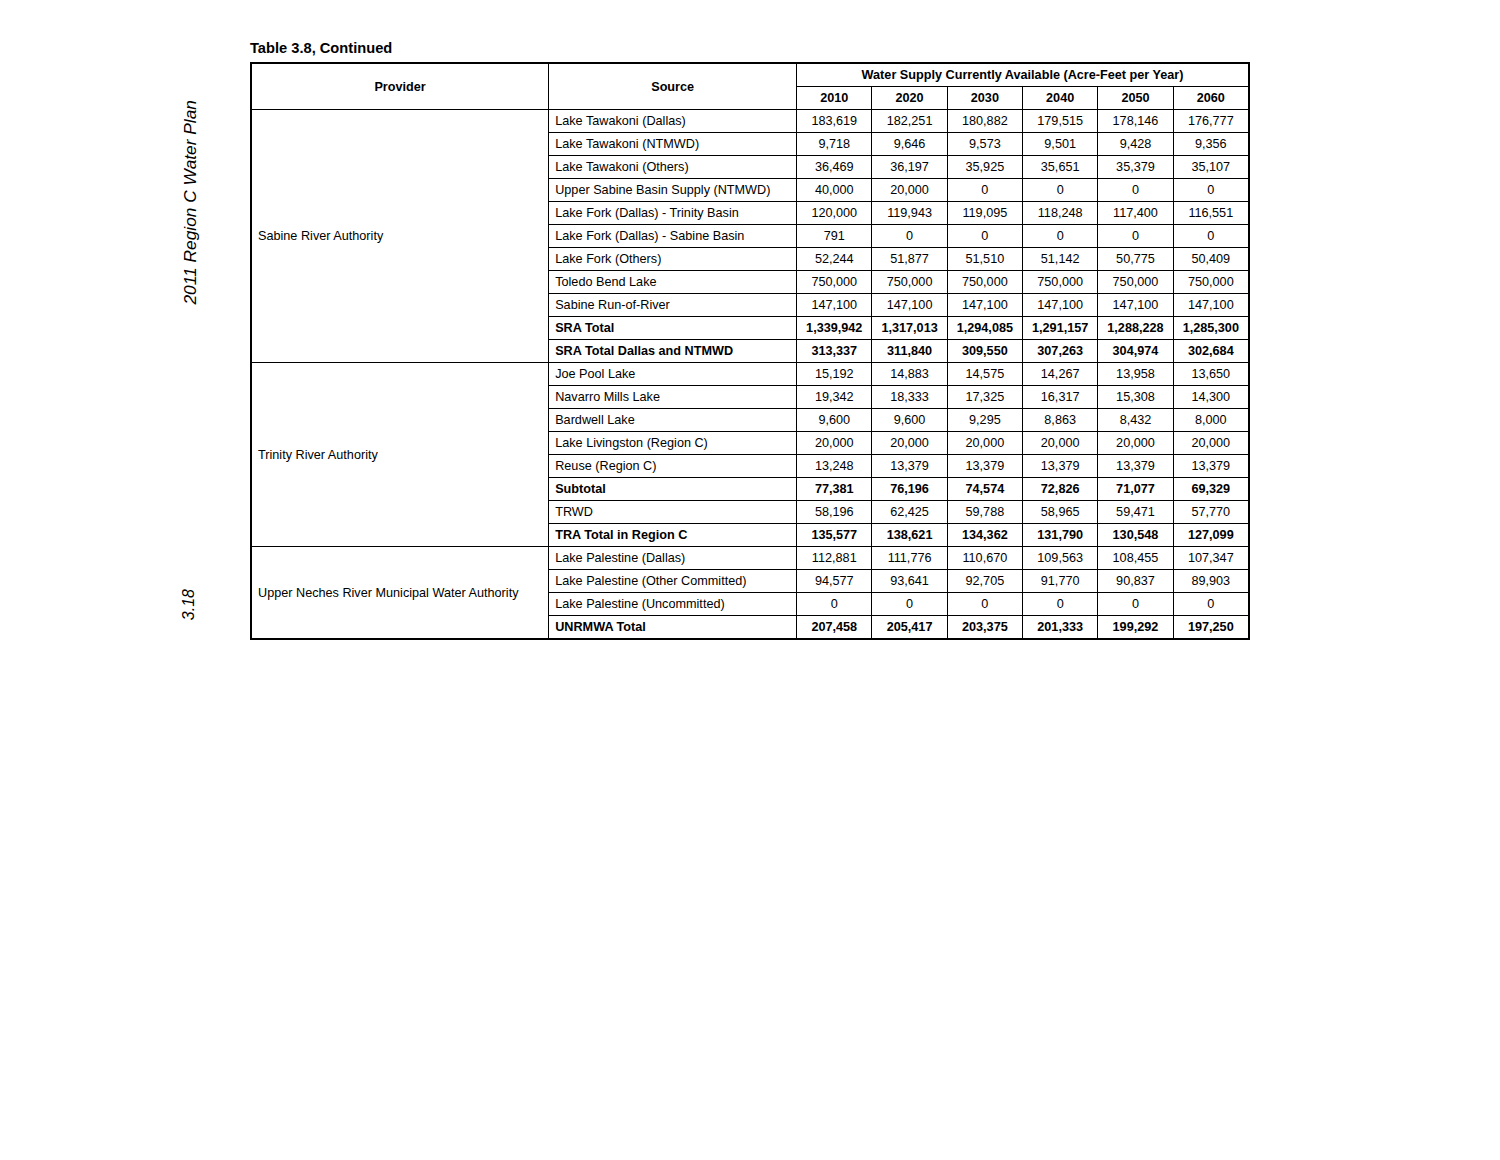2011 Region C Water Plan
3.18
Table 3.8, Continued
| Provider | Source | Water Supply Currently Available (Acre-Feet per Year) |
| --- | --- | --- |
| 2010 | 2020 | 2030 | 2040 | 2050 | 2060 |
| Sabine River Authority | Lake Tawakoni (Dallas) | 183,619 | 182,251 | 180,882 | 179,515 | 178,146 | 176,777 |
| Lake Tawakoni (NTMWD) | 9,718 | 9,646 | 9,573 | 9,501 | 9,428 | 9,356 |
| Lake Tawakoni (Others) | 36,469 | 36,197 | 35,925 | 35,651 | 35,379 | 35,107 |
| Upper Sabine Basin Supply (NTMWD) | 40,000 | 20,000 | 0 | 0 | 0 | 0 |
| Lake Fork (Dallas) - Trinity Basin | 120,000 | 119,943 | 119,095 | 118,248 | 117,400 | 116,551 |
| Lake Fork (Dallas) - Sabine Basin | 791 | 0 | 0 | 0 | 0 | 0 |
| Lake Fork (Others) | 52,244 | 51,877 | 51,510 | 51,142 | 50,775 | 50,409 |
| Toledo Bend Lake | 750,000 | 750,000 | 750,000 | 750,000 | 750,000 | 750,000 |
| Sabine Run-of-River | 147,100 | 147,100 | 147,100 | 147,100 | 147,100 | 147,100 |
| SRA Total | 1,339,942 | 1,317,013 | 1,294,085 | 1,291,157 | 1,288,228 | 1,285,300 |
| SRA Total Dallas and NTMWD | 313,337 | 311,840 | 309,550 | 307,263 | 304,974 | 302,684 |
| Trinity River Authority | Joe Pool Lake | 15,192 | 14,883 | 14,575 | 14,267 | 13,958 | 13,650 |
| Navarro Mills Lake | 19,342 | 18,333 | 17,325 | 16,317 | 15,308 | 14,300 |
| Bardwell Lake | 9,600 | 9,600 | 9,295 | 8,863 | 8,432 | 8,000 |
| Lake Livingston (Region C) | 20,000 | 20,000 | 20,000 | 20,000 | 20,000 | 20,000 |
| Reuse (Region C) | 13,248 | 13,379 | 13,379 | 13,379 | 13,379 | 13,379 |
| Subtotal | 77,381 | 76,196 | 74,574 | 72,826 | 71,077 | 69,329 |
| TRWD | 58,196 | 62,425 | 59,788 | 58,965 | 59,471 | 57,770 |
| TRA Total in Region C | 135,577 | 138,621 | 134,362 | 131,790 | 130,548 | 127,099 |
| Upper Neches River Municipal Water Authority | Lake Palestine (Dallas) | 112,881 | 111,776 | 110,670 | 109,563 | 108,455 | 107,347 |
| Lake Palestine (Other Committed) | 94,577 | 93,641 | 92,705 | 91,770 | 90,837 | 89,903 |
| Lake Palestine (Uncommitted) | 0 | 0 | 0 | 0 | 0 | 0 |
| UNRMWA Total | 207,458 | 205,417 | 203,375 | 201,333 | 199,292 | 197,250 |